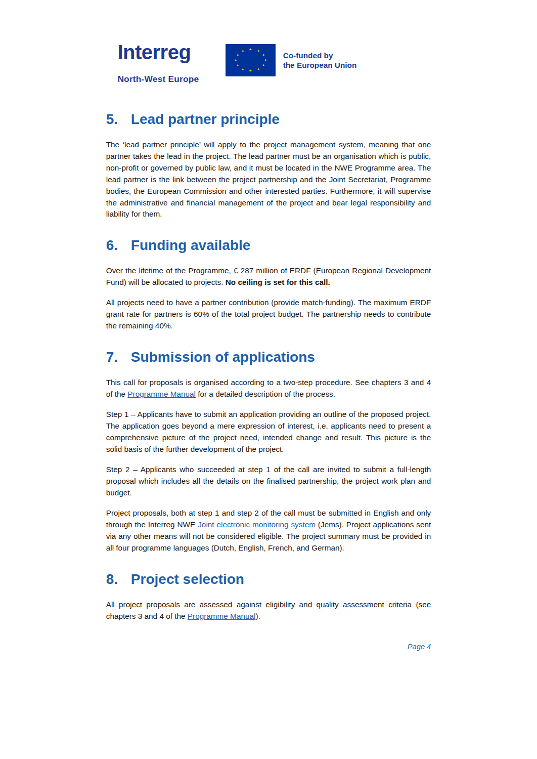Interreg
North-West Europe
★ ★ ★ ★ ★ ★ ★ ★ ★ ★ ★ ★
Co-funded by
the European Union
5. Lead partner principle
The ‘lead partner principle’ will apply to the project management system, meaning that one partner takes the lead in the project. The lead partner must be an organisation which is public, non-profit or governed by public law, and it must be located in the NWE Programme area. The lead partner is the link between the project partnership and the Joint Secretariat, Programme bodies, the European Commission and other interested parties. Furthermore, it will supervise the administrative and financial management of the project and bear legal responsibility and liability for them.
6. Funding available
Over the lifetime of the Programme, € 287 million of ERDF (European Regional Development Fund) will be allocated to projects. No ceiling is set for this call.
All projects need to have a partner contribution (provide match-funding). The maximum ERDF grant rate for partners is 60% of the total project budget. The partnership needs to contribute the remaining 40%.
7. Submission of applications
This call for proposals is organised according to a two-step procedure. See chapters 3 and 4 of the Programme Manual for a detailed description of the process.
Step 1 – Applicants have to submit an application providing an outline of the proposed project. The application goes beyond a mere expression of interest, i.e. applicants need to present a comprehensive picture of the project need, intended change and result. This picture is the solid basis of the further development of the project.
Step 2 – Applicants who succeeded at step 1 of the call are invited to submit a full-length proposal which includes all the details on the finalised partnership, the project work plan and budget.
Project proposals, both at step 1 and step 2 of the call must be submitted in English and only through the Interreg NWE Joint electronic monitoring system (Jems). Project applications sent via any other means will not be considered eligible. The project summary must be provided in all four programme languages (Dutch, English, French, and German).
8. Project selection
All project proposals are assessed against eligibility and quality assessment criteria (see chapters 3 and 4 of the Programme Manual).
Page 4